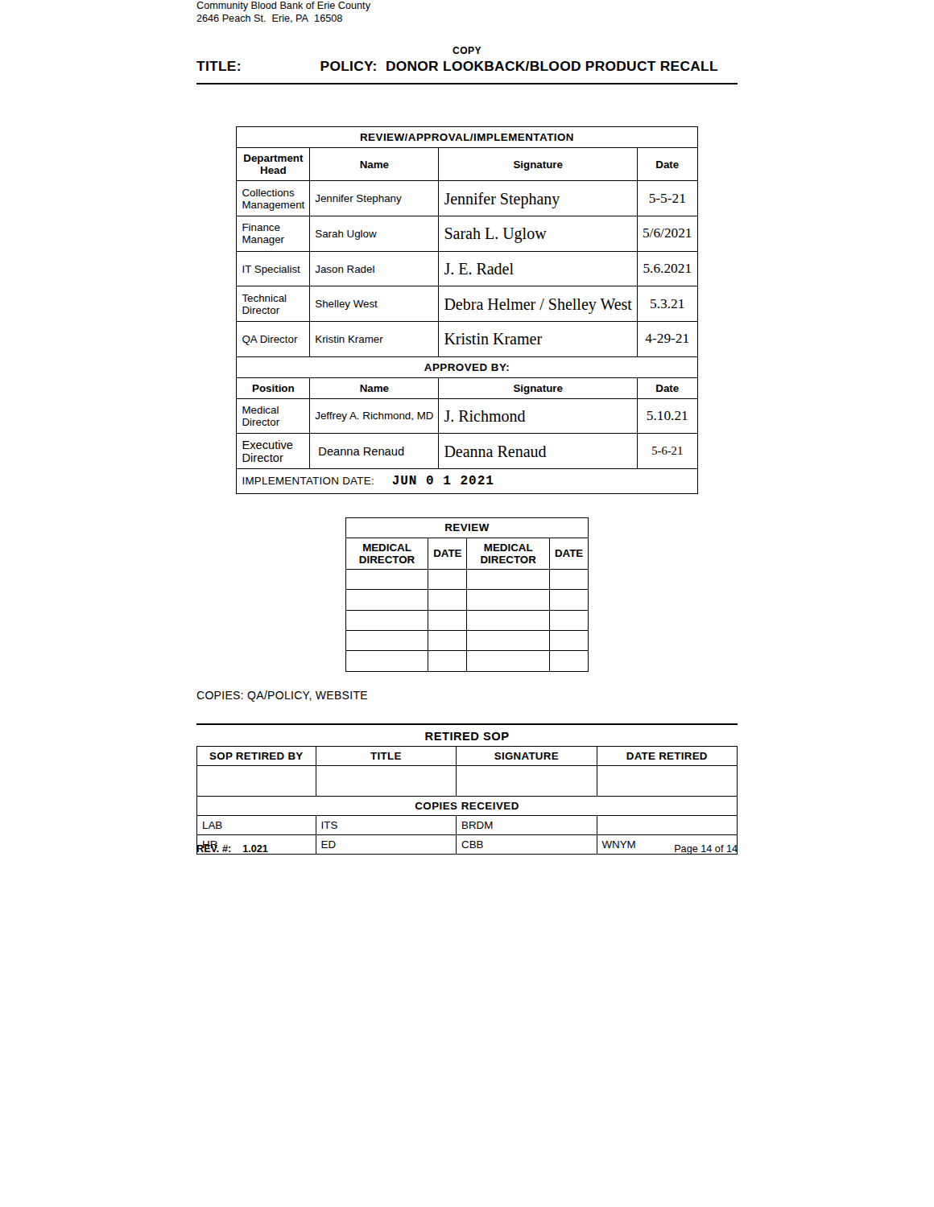Community Blood Bank of Erie County
2646 Peach St. Erie, PA 16508
COPY
TITLE: POLICY: DONOR LOOKBACK/BLOOD PRODUCT RECALL
| REVIEW/APPROVAL/IMPLEMENTATION |
| Department Head | Name | Signature | Date |
| Collections Management | Jennifer Stephany | Jennifer Stephany | 5-5-21 |
| Finance Manager | Sarah Uglow | Sarah L. Uglow | 5/6/2021 |
| IT Specialist | Jason Radel | J. E. Radel | 5.6.2021 |
| Technical Director | Shelley West | Debra Helmer / Shelley West | 5.3.21 |
| QA Director | Kristin Kramer | Kristin Kramer | 4-29-21 |
| APPROVED BY: |
| Position | Name | Signature | Date |
| Medical Director | Jeffrey A. Richmond, MD | J. Richmond | 5.10.21 |
| Executive Director | Deanna Renaud | Deanna Renaud | 5-6-21 |
| IMPLEMENTATION DATE: JUN 0 1 2021 |
| REVIEW |
| MEDICAL DIRECTOR | DATE | MEDICAL DIRECTOR | DATE |
COPIES: QA/POLICY, WEBSITE
RETIRED SOP
| SOP RETIRED BY | TITLE | SIGNATURE | DATE RETIRED |
| --- | --- | --- | --- |
| COPIES RECEIVED |
| LAB | ITS | BRDM | |
| HR | ED | CBB | WNYM |
REV. #: 1.021 Page 14 of 14